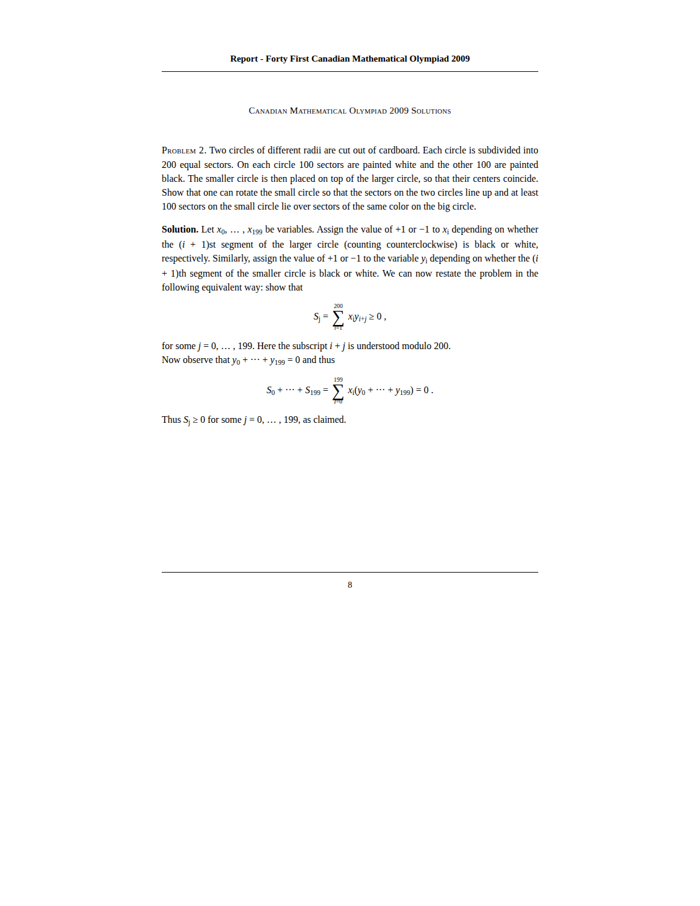Report - Forty First Canadian Mathematical Olympiad 2009
Canadian Mathematical Olympiad 2009 Solutions
Problem 2. Two circles of different radii are cut out of cardboard. Each circle is subdivided into 200 equal sectors. On each circle 100 sectors are painted white and the other 100 are painted black. The smaller circle is then placed on top of the larger circle, so that their centers coincide. Show that one can rotate the small circle so that the sectors on the two circles line up and at least 100 sectors on the small circle lie over sectors of the same color on the big circle.
Solution. Let x0, … , x199 be variables. Assign the value of +1 or −1 to xi depending on whether the (i + 1)st segment of the larger circle (counting counterclockwise) is black or white, respectively. Similarly, assign the value of +1 or −1 to the variable yi depending on whether the (i + 1)th segment of the smaller circle is black or white. We can now restate the problem in the following equivalent way: show that
Sj = 200 ∑ i=1 xi yi+j ≥ 0 ,
for some j = 0, … , 199. Here the subscript i + j is understood modulo 200.
Now observe that y0 + ··· + y199 = 0 and thus
S0 + ··· + S199 = 199 ∑ I=0 xi(y0 + ··· + y199) = 0 .
Thus Sj ≥ 0 for some j = 0, … , 199, as claimed.
8